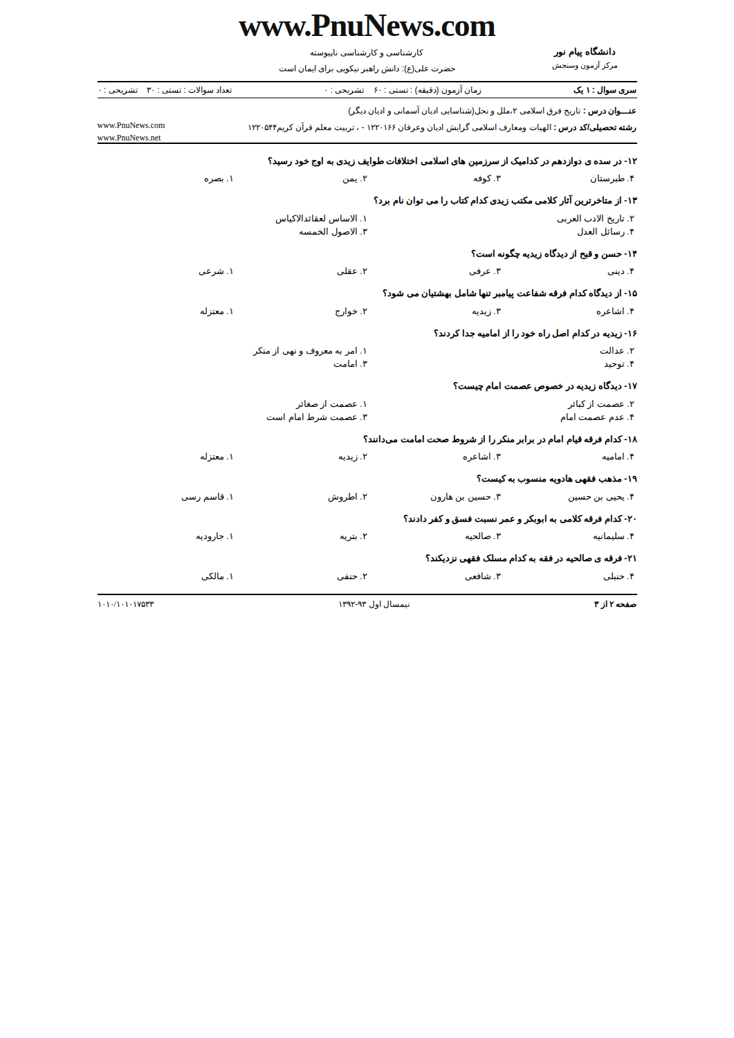www. PnuNews. com
دانشگاه پیام نور
مرکز آزمون وسنجش
کارشناسی و کارشناسی ناپیوسته
حضرت علی(ع): دانش راهبر نیکویی برای ایمان است
سری سوال : ۱ یک
زمان آزمون (دقیقه) : تستی : ۶۰ تشریحی : ۰
تعداد سوالات : تستی : ۳۰ تشریحی : ۰
عنـــوان درس : تاریخ فرق اسلامی ۲،ملل و نحل(شناسایی ادیان آسمانی و ادیان دیگر)
www.PnuNews.com
www.PnuNews.net رشته تحصیلی/کد درس : الهیات ومعارف اسلامی گرایش ادیان وعرفان ۱۲۲۰۱۶۶ - ، تربیت معلم قرآن کریم۱۲۲۰۵۴۴
۱۲- در سده ی دوازدهم در کدامیک از سرزمین های اسلامی اختلافات طوایف زیدی به اوج خود رسید؟
۴. طبرستان
۳. کوفه
۲. یمن
۱. بصره
۱۳- از متاخرترین آثار کلامی مکتب زیدی کدام کتاب را می توان نام برد؟
۲. تاریخ الادب العربی
۱. الاساس لعقائدالاکیاس
۴. رسائل العدل
۳. الاصول الخمسه
۱۴- حسن و قبح از دیدگاه زیدیه چگونه است؟
۴. دینی
۳. عرفی
۲. عقلی
۱. شرعی
۱۵- از دیدگاه کدام فرقه شفاعت پیامبر تنها شامل بهشتیان می شود؟
۴. اشاعره
۳. زیدیه
۲. خوارج
۱. معتزله
۱۶- زیدیه در کدام اصل راه خود را از امامیه جدا کردند؟
۲. عدالت
۱. امر به معروف و نهی از منکر
۴. توحید
۳. امامت
۱۷- دیدگاه زیدیه در خصوص عصمت امام چیست؟
۲. عصمت از کبائر
۱. عصمت از صغائر
۴. عدم عصمت امام
۳. عصمت شرط امام است
۱۸- کدام فرقه قیام امام در برابر منکر را از شروط صحت امامت می‌دانند؟
۴. امامیه
۳. اشاعره
۲. زیدیه
۱. معتزله
۱۹- مذهب فقهی هادویه منسوب به کیست؟
۴. یحیی بن حسین
۳. حسین بن هارون
۲. اطروش
۱. قاسم رسی
۲۰- کدام فرقه کلامی به ابوبکر و عمر نسبت فسق و کفر دادند؟
۴. سلیمانیه
۳. صالحیه
۲. بتریه
۱. جارودیه
۲۱- فرقه ی صالحیه در فقه به کدام مسلک فقهی نزدیکند؟
۴. حنبلی
۳. شافعی
۲. حنفی
۱. مالکی
صفحه ۲ از ۳
نیمسال اول ۹۳-۱۳۹۲
۱۰۱۰/۱۰۱۰۱۷۵۳۳